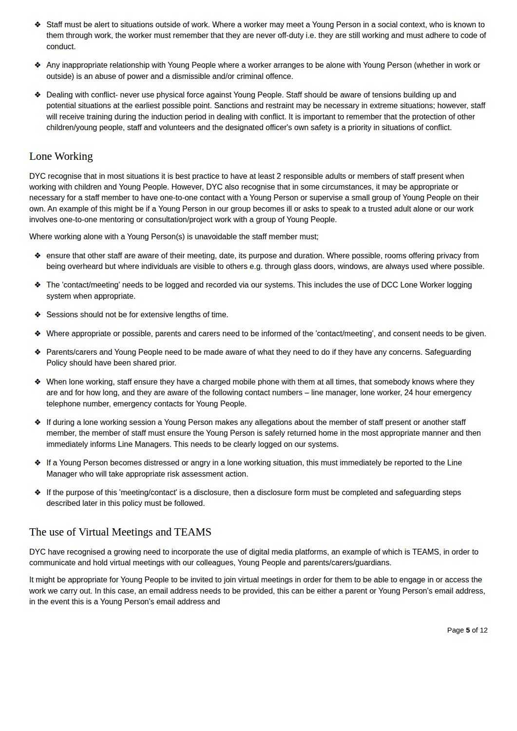Staff must be alert to situations outside of work. Where a worker may meet a Young Person in a social context, who is known to them through work, the worker must remember that they are never off-duty i.e. they are still working and must adhere to code of conduct.
Any inappropriate relationship with Young People where a worker arranges to be alone with Young Person (whether in work or outside) is an abuse of power and a dismissible and/or criminal offence.
Dealing with conflict- never use physical force against Young People. Staff should be aware of tensions building up and potential situations at the earliest possible point. Sanctions and restraint may be necessary in extreme situations; however, staff will receive training during the induction period in dealing with conflict. It is important to remember that the protection of other children/young people, staff and volunteers and the designated officer's own safety is a priority in situations of conflict.
Lone Working
DYC recognise that in most situations it is best practice to have at least 2 responsible adults or members of staff present when working with children and Young People. However, DYC also recognise that in some circumstances, it may be appropriate or necessary for a staff member to have one-to-one contact with a Young Person or supervise a small group of Young People on their own. An example of this might be if a Young Person in our group becomes ill or asks to speak to a trusted adult alone or our work involves one-to-one mentoring or consultation/project work with a group of Young People.
Where working alone with a Young Person(s) is unavoidable the staff member must;
ensure that other staff are aware of their meeting, date, its purpose and duration. Where possible, rooms offering privacy from being overheard but where individuals are visible to others e.g. through glass doors, windows, are always used where possible.
The 'contact/meeting' needs to be logged and recorded via our systems. This includes the use of DCC Lone Worker logging system when appropriate.
Sessions should not be for extensive lengths of time.
Where appropriate or possible, parents and carers need to be informed of the 'contact/meeting', and consent needs to be given.
Parents/carers and Young People need to be made aware of what they need to do if they have any concerns. Safeguarding Policy should have been shared prior.
When lone working, staff ensure they have a charged mobile phone with them at all times, that somebody knows where they are and for how long, and they are aware of the following contact numbers – line manager, lone worker, 24 hour emergency telephone number, emergency contacts for Young People.
If during a lone working session a Young Person makes any allegations about the member of staff present or another staff member, the member of staff must ensure the Young Person is safely returned home in the most appropriate manner and then immediately informs Line Managers. This needs to be clearly logged on our systems.
If a Young Person becomes distressed or angry in a lone working situation, this must immediately be reported to the Line Manager who will take appropriate risk assessment action.
If the purpose of this 'meeting/contact' is a disclosure, then a disclosure form must be completed and safeguarding steps described later in this policy must be followed.
The use of Virtual Meetings and TEAMS
DYC have recognised a growing need to incorporate the use of digital media platforms, an example of which is TEAMS, in order to communicate and hold virtual meetings with our colleagues, Young People and parents/carers/guardians.
It might be appropriate for Young People to be invited to join virtual meetings in order for them to be able to engage in or access the work we carry out. In this case, an email address needs to be provided, this can be either a parent or Young Person's email address, in the event this is a Young Person's email address and
Page 5 of 12